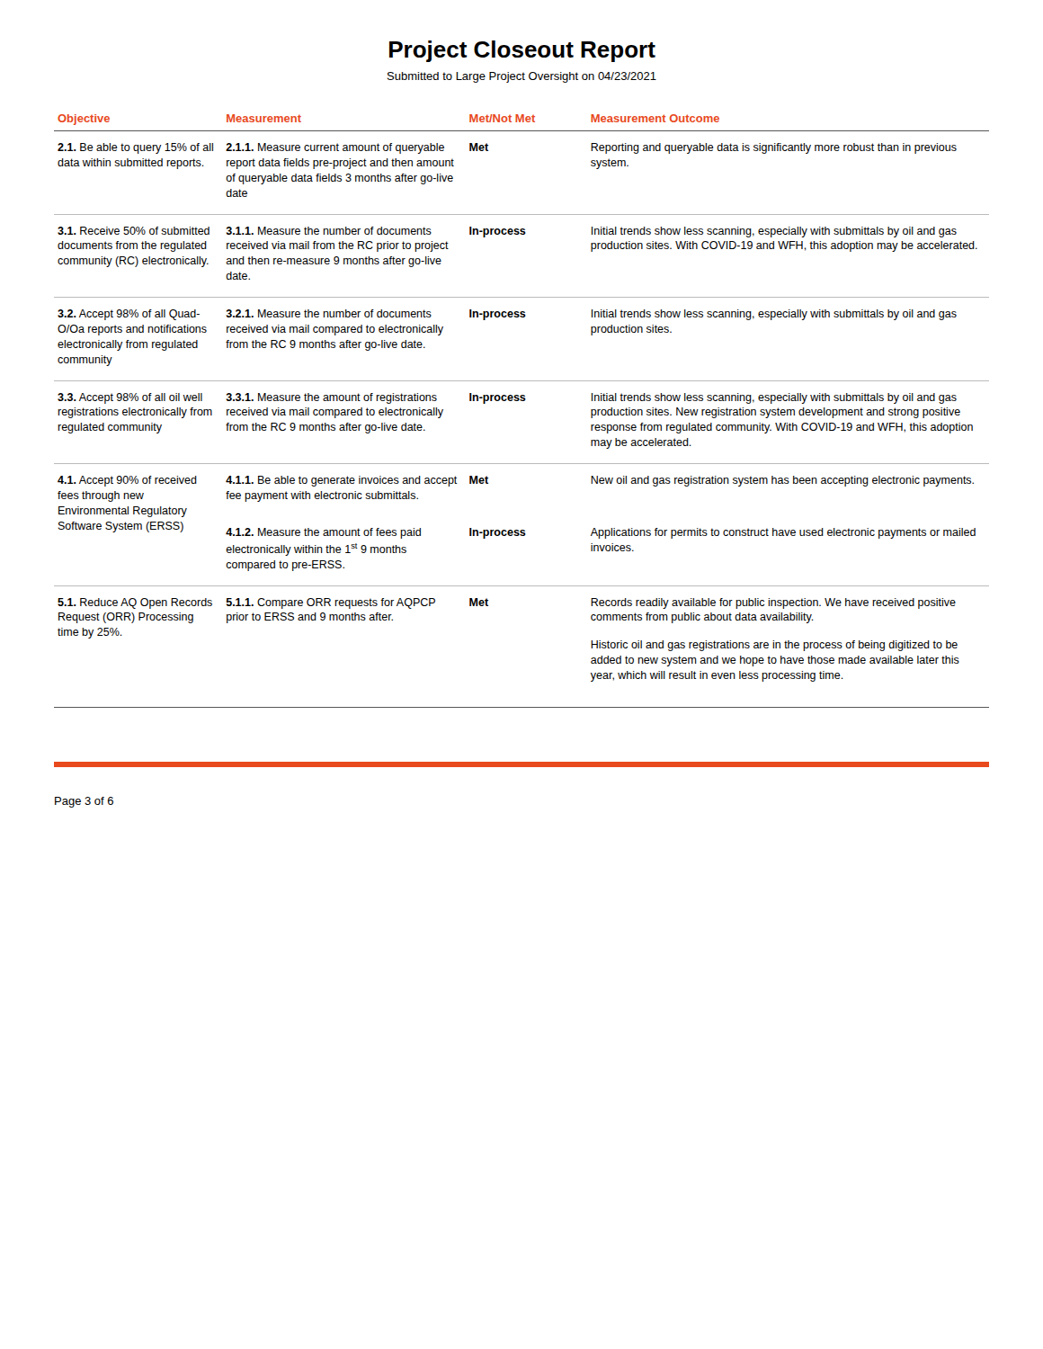Project Closeout Report
Submitted to Large Project Oversight on 04/23/2021
| Objective | Measurement | Met/Not Met | Measurement Outcome |
| --- | --- | --- | --- |
| 2.1. Be able to query 15% of all data within submitted reports. | 2.1.1. Measure current amount of queryable report data fields pre-project and then amount of queryable data fields 3 months after go-live date | Met | Reporting and queryable data is significantly more robust than in previous system. |
| 3.1. Receive 50% of submitted documents from the regulated community (RC) electronically. | 3.1.1. Measure the number of documents received via mail from the RC prior to project and then re-measure 9 months after go-live date. | In-process | Initial trends show less scanning, especially with submittals by oil and gas production sites. With COVID-19 and WFH, this adoption may be accelerated. |
| 3.2. Accept 98% of all Quad-O/Oa reports and notifications electronically from regulated community | 3.2.1. Measure the number of documents received via mail compared to electronically from the RC 9 months after go-live date. | In-process | Initial trends show less scanning, especially with submittals by oil and gas production sites. |
| 3.3. Accept 98% of all oil well registrations electronically from regulated community | 3.3.1. Measure the amount of registrations received via mail compared to electronically from the RC 9 months after go-live date. | In-process | Initial trends show less scanning, especially with submittals by oil and gas production sites. New registration system development and strong positive response from regulated community. With COVID-19 and WFH, this adoption may be accelerated. |
| 4.1. Accept 90% of received fees through new Environmental Regulatory Software System (ERSS) | 4.1.1. Be able to generate invoices and accept fee payment with electronic submittals. | Met | New oil and gas registration system has been accepting electronic payments. |
| 4.1.2. Measure the amount of fees paid electronically within the 1 st 9 months compared to pre-ERSS. | In-process | Applications for permits to construct have used electronic payments or mailed invoices. |
| 5.1. Reduce AQ Open Records Request (ORR) Processing time by 25%. | 5.1.1. Compare ORR requests for AQPCP prior to ERSS and 9 months after. | Met | Records readily available for public inspection. We have received positive comments from public about data availability. Historic oil and gas registrations are in the process of being digitized to be added to new system and we hope to have those made available later this year, which will result in even less processing time. |
Page 3 of 6